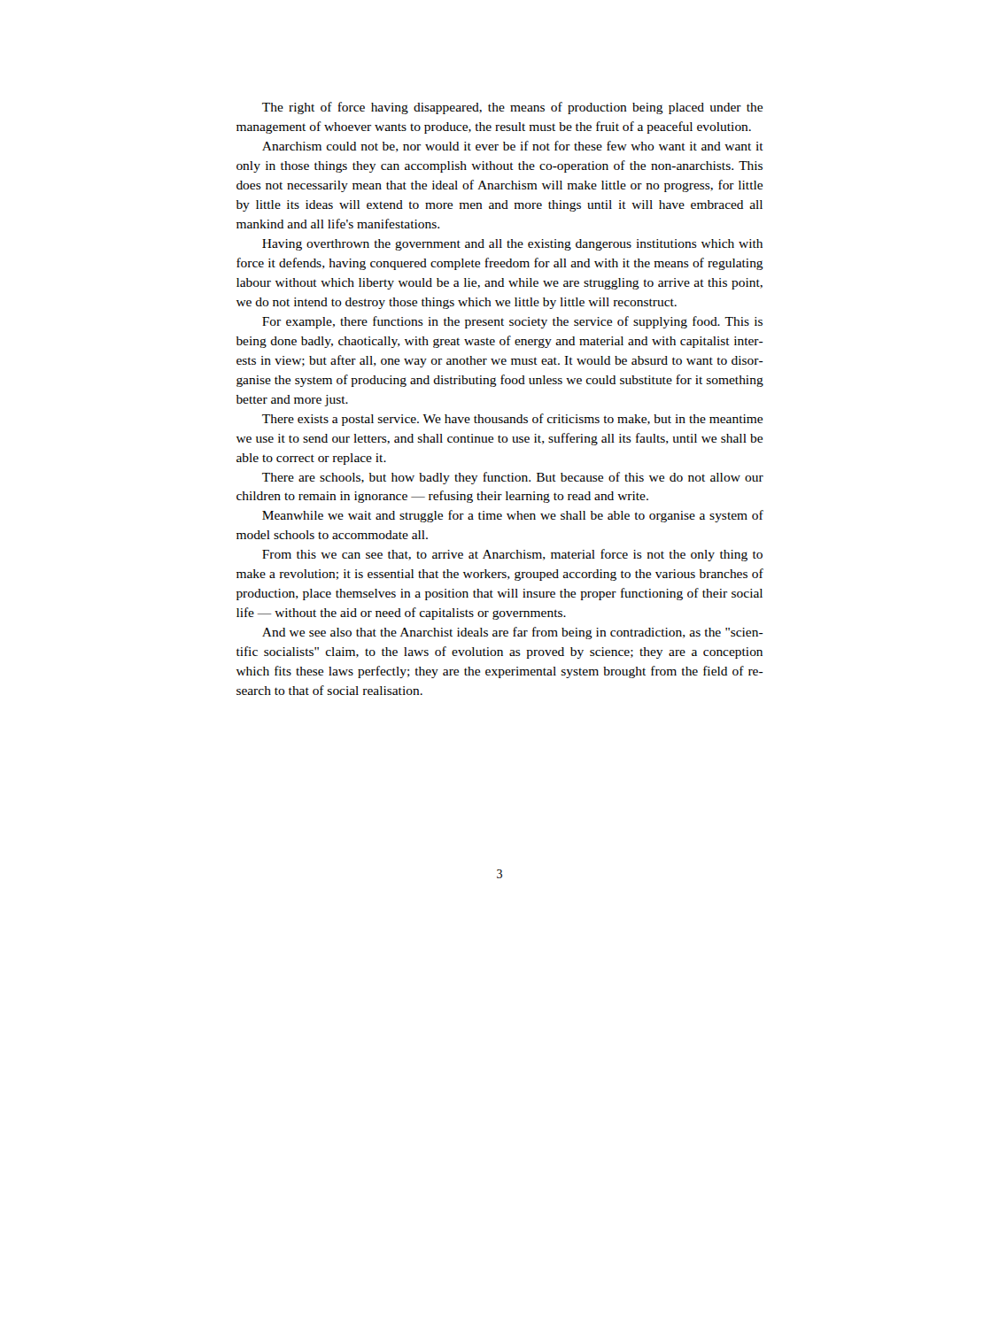The right of force having disappeared, the means of production being placed under the management of whoever wants to produce, the result must be the fruit of a peaceful evolution.
Anarchism could not be, nor would it ever be if not for these few who want it and want it only in those things they can accomplish without the co-operation of the non-anarchists. This does not necessarily mean that the ideal of Anarchism will make little or no progress, for little by little its ideas will extend to more men and more things until it will have embraced all mankind and all life's manifestations.
Having overthrown the government and all the existing dangerous institutions which with force it defends, having conquered complete freedom for all and with it the means of regulating labour without which liberty would be a lie, and while we are struggling to arrive at this point, we do not intend to destroy those things which we little by little will reconstruct.
For example, there functions in the present society the service of supplying food. This is being done badly, chaotically, with great waste of energy and material and with capitalist interests in view; but after all, one way or another we must eat. It would be absurd to want to disorganise the system of producing and distributing food unless we could substitute for it something better and more just.
There exists a postal service. We have thousands of criticisms to make, but in the meantime we use it to send our letters, and shall continue to use it, suffering all its faults, until we shall be able to correct or replace it.
There are schools, but how badly they function. But because of this we do not allow our children to remain in ignorance — refusing their learning to read and write.
Meanwhile we wait and struggle for a time when we shall be able to organise a system of model schools to accommodate all.
From this we can see that, to arrive at Anarchism, material force is not the only thing to make a revolution; it is essential that the workers, grouped according to the various branches of production, place themselves in a position that will insure the proper functioning of their social life — without the aid or need of capitalists or governments.
And we see also that the Anarchist ideals are far from being in contradiction, as the "scientific socialists" claim, to the laws of evolution as proved by science; they are a conception which fits these laws perfectly; they are the experimental system brought from the field of research to that of social realisation.
3